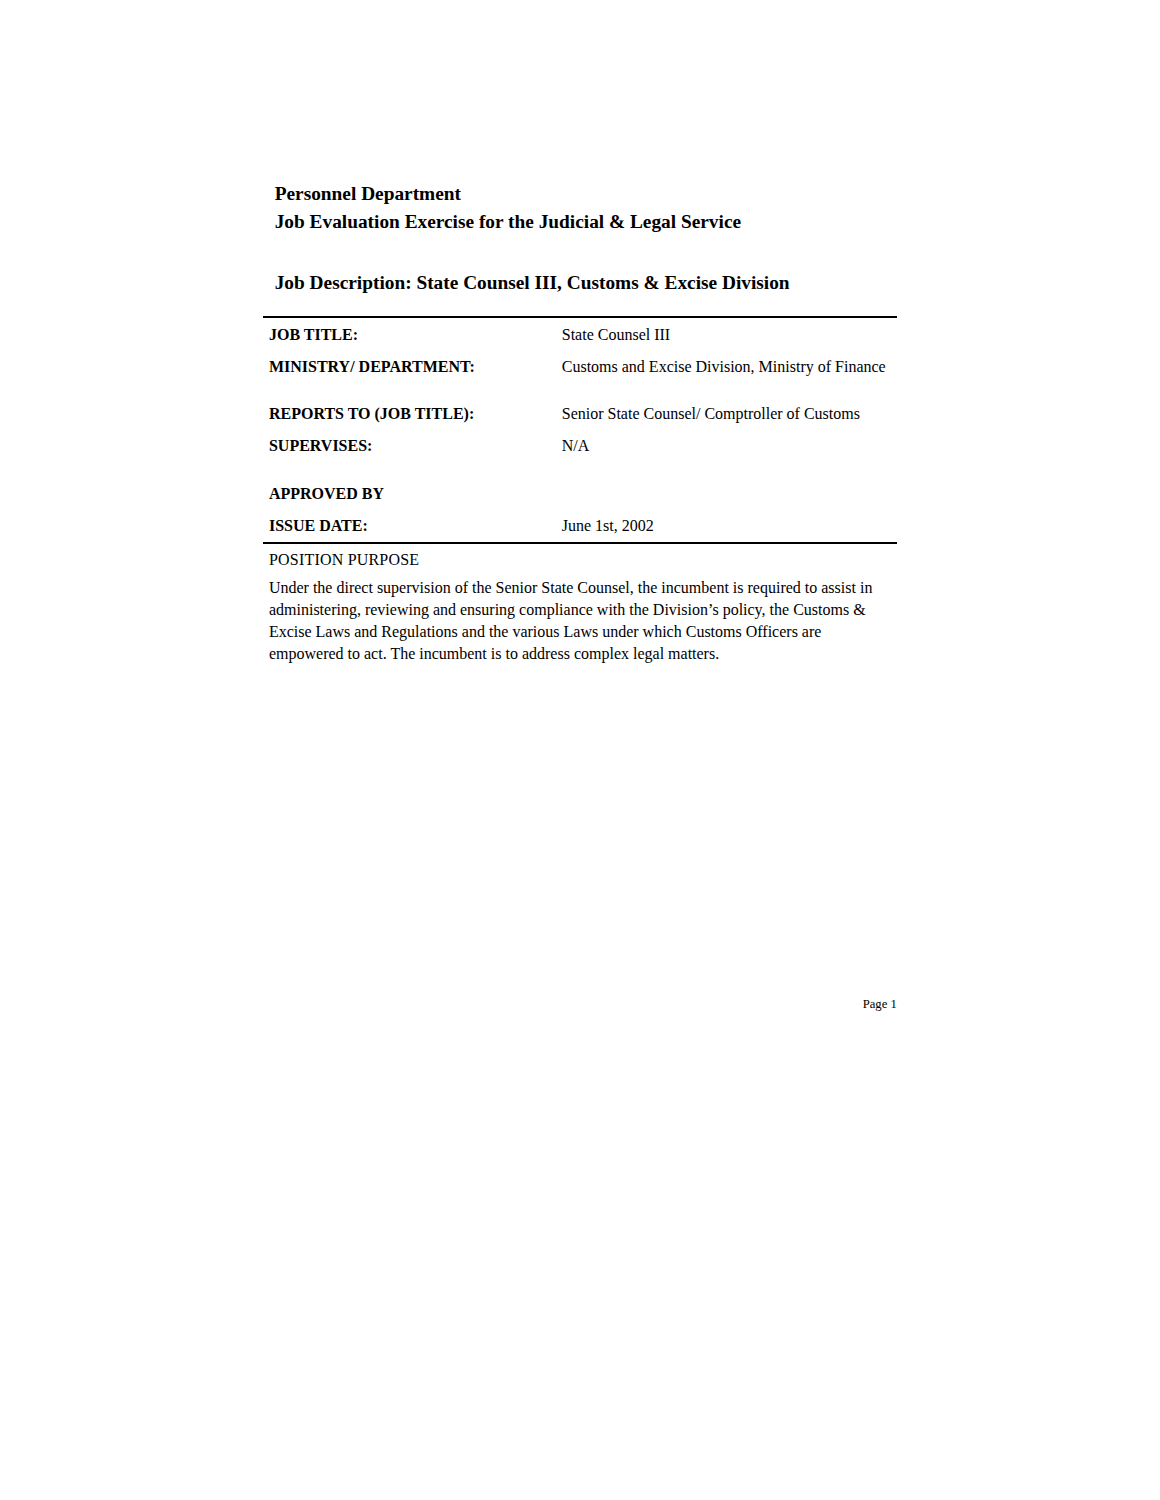Personnel Department
Job Evaluation Exercise for the Judicial & Legal Service
Job Description: State Counsel III, Customs & Excise Division
| JOB TITLE: | State Counsel III |
| MINISTRY/ DEPARTMENT: | Customs and Excise Division, Ministry of Finance |
| REPORTS TO (JOB TITLE): | Senior State Counsel/ Comptroller of Customs |
| SUPERVISES: | N/A |
| APPROVED BY | |
| ISSUE DATE: | June 1st, 2002 |
POSITION PURPOSE
Under the direct supervision of the Senior State Counsel, the incumbent is required to assist in administering, reviewing and ensuring compliance with the Division’s policy, the Customs & Excise Laws and Regulations and the various Laws under which Customs Officers are empowered to act. The incumbent is to address complex legal matters.
Page 1